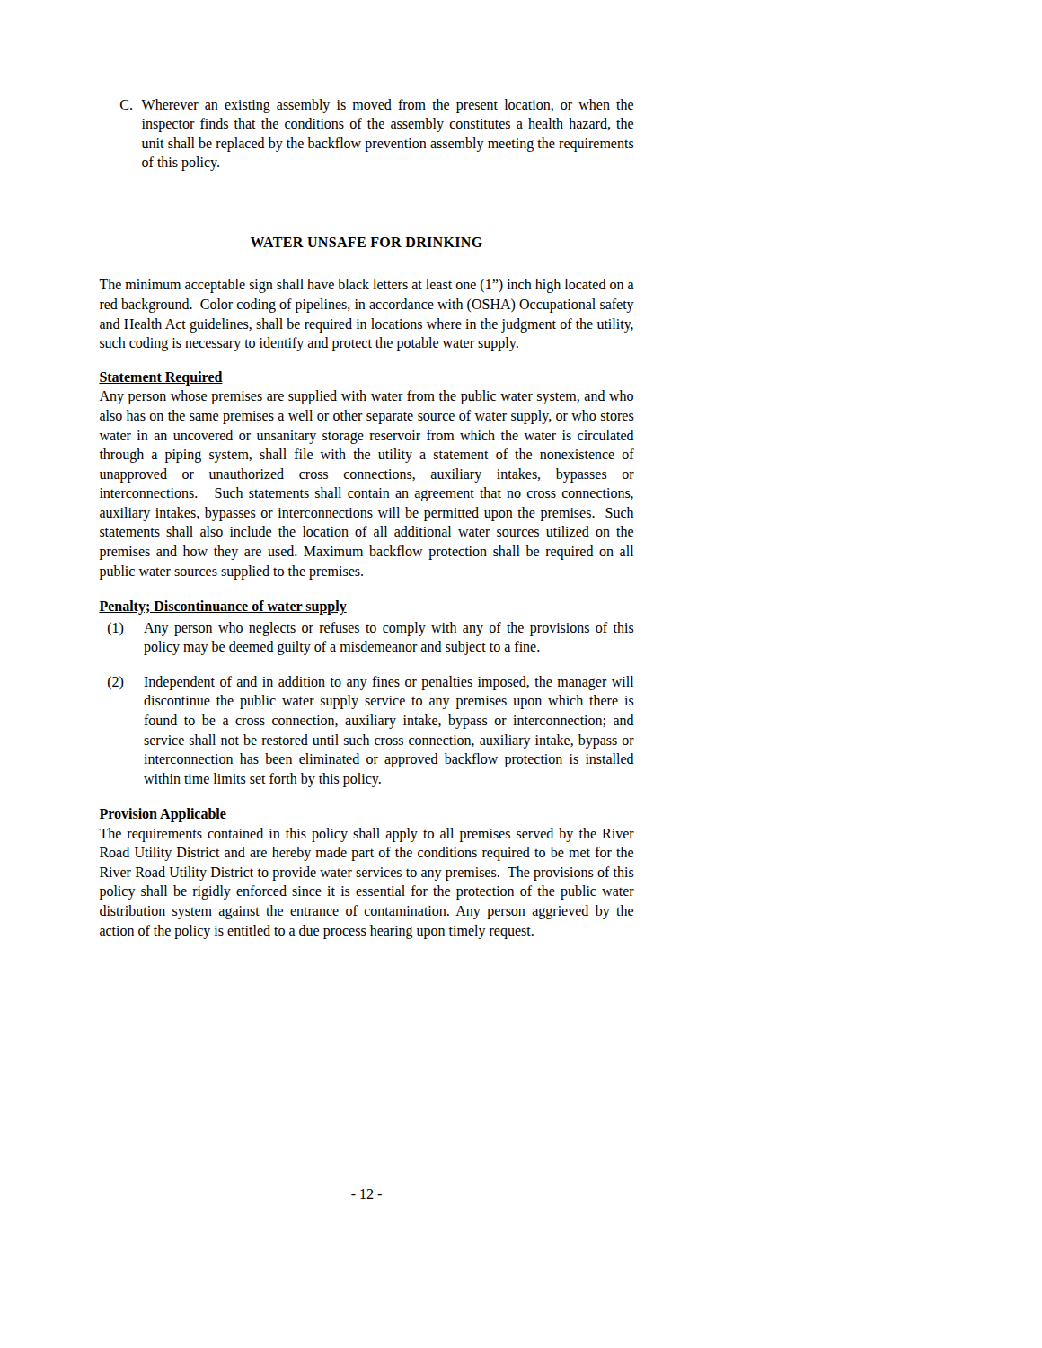Wherever an existing assembly is moved from the present location, or when the inspector finds that the conditions of the assembly constitutes a health hazard, the unit shall be replaced by the backflow prevention assembly meeting the requirements of this policy.
WATER UNSAFE FOR DRINKING
The minimum acceptable sign shall have black letters at least one (1”) inch high located on a red background. Color coding of pipelines, in accordance with (OSHA) Occupational safety and Health Act guidelines, shall be required in locations where in the judgment of the utility, such coding is necessary to identify and protect the potable water supply.
Statement Required
Any person whose premises are supplied with water from the public water system, and who also has on the same premises a well or other separate source of water supply, or who stores water in an uncovered or unsanitary storage reservoir from which the water is circulated through a piping system, shall file with the utility a statement of the nonexistence of unapproved or unauthorized cross connections, auxiliary intakes, bypasses or interconnections. Such statements shall contain an agreement that no cross connections, auxiliary intakes, bypasses or interconnections will be permitted upon the premises. Such statements shall also include the location of all additional water sources utilized on the premises and how they are used. Maximum backflow protection shall be required on all public water sources supplied to the premises.
Penalty; Discontinuance of water supply
(1) Any person who neglects or refuses to comply with any of the provisions of this policy may be deemed guilty of a misdemeanor and subject to a fine.
(2) Independent of and in addition to any fines or penalties imposed, the manager will discontinue the public water supply service to any premises upon which there is found to be a cross connection, auxiliary intake, bypass or interconnection; and service shall not be restored until such cross connection, auxiliary intake, bypass or interconnection has been eliminated or approved backflow protection is installed within time limits set forth by this policy.
Provision Applicable
The requirements contained in this policy shall apply to all premises served by the River Road Utility District and are hereby made part of the conditions required to be met for the River Road Utility District to provide water services to any premises. The provisions of this policy shall be rigidly enforced since it is essential for the protection of the public water distribution system against the entrance of contamination. Any person aggrieved by the action of the policy is entitled to a due process hearing upon timely request.
- 12 -